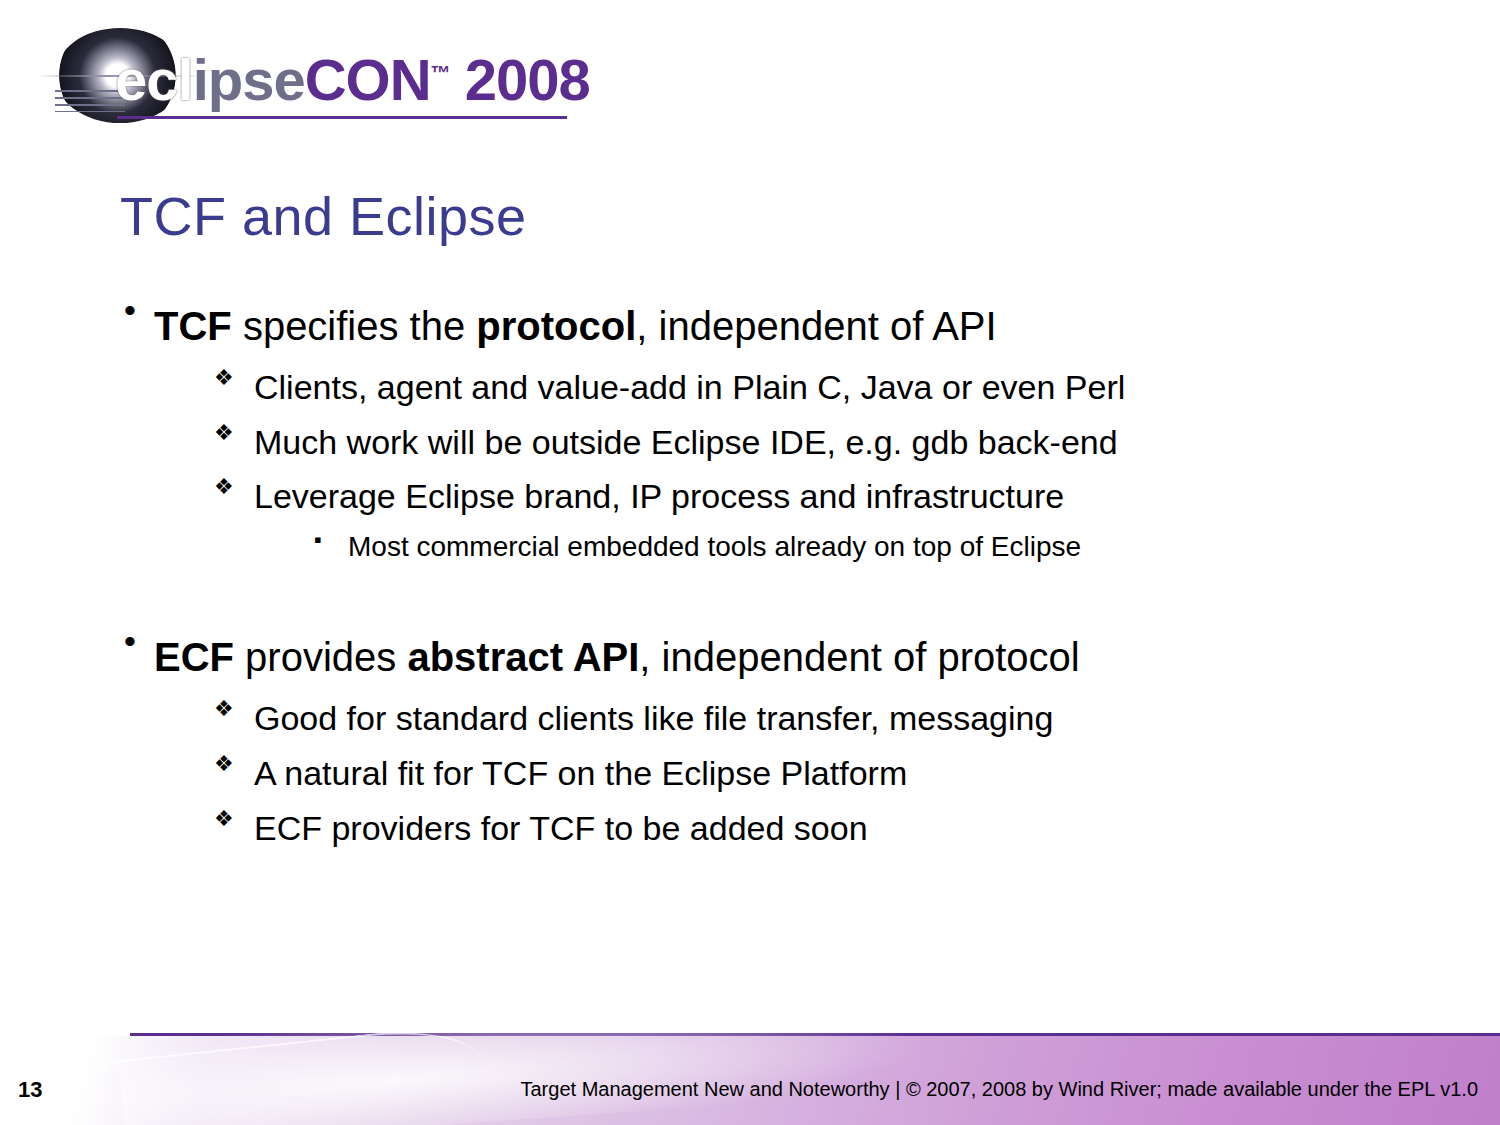ecl ipse CON™ 2008
TCF and Eclipse
TCF specifies the protocol, independent of API
Clients, agent and value-add in Plain C, Java or even Perl
Much work will be outside Eclipse IDE, e.g. gdb back-end
Leverage Eclipse brand, IP process and infrastructure
Most commercial embedded tools already on top of Eclipse
ECF provides abstract API, independent of protocol
Good for standard clients like file transfer, messaging
A natural fit for TCF on the Eclipse Platform
ECF providers for TCF to be added soon
13
Target Management New and Noteworthy | © 2007, 2008 by Wind River; made available under the EPL v1.0